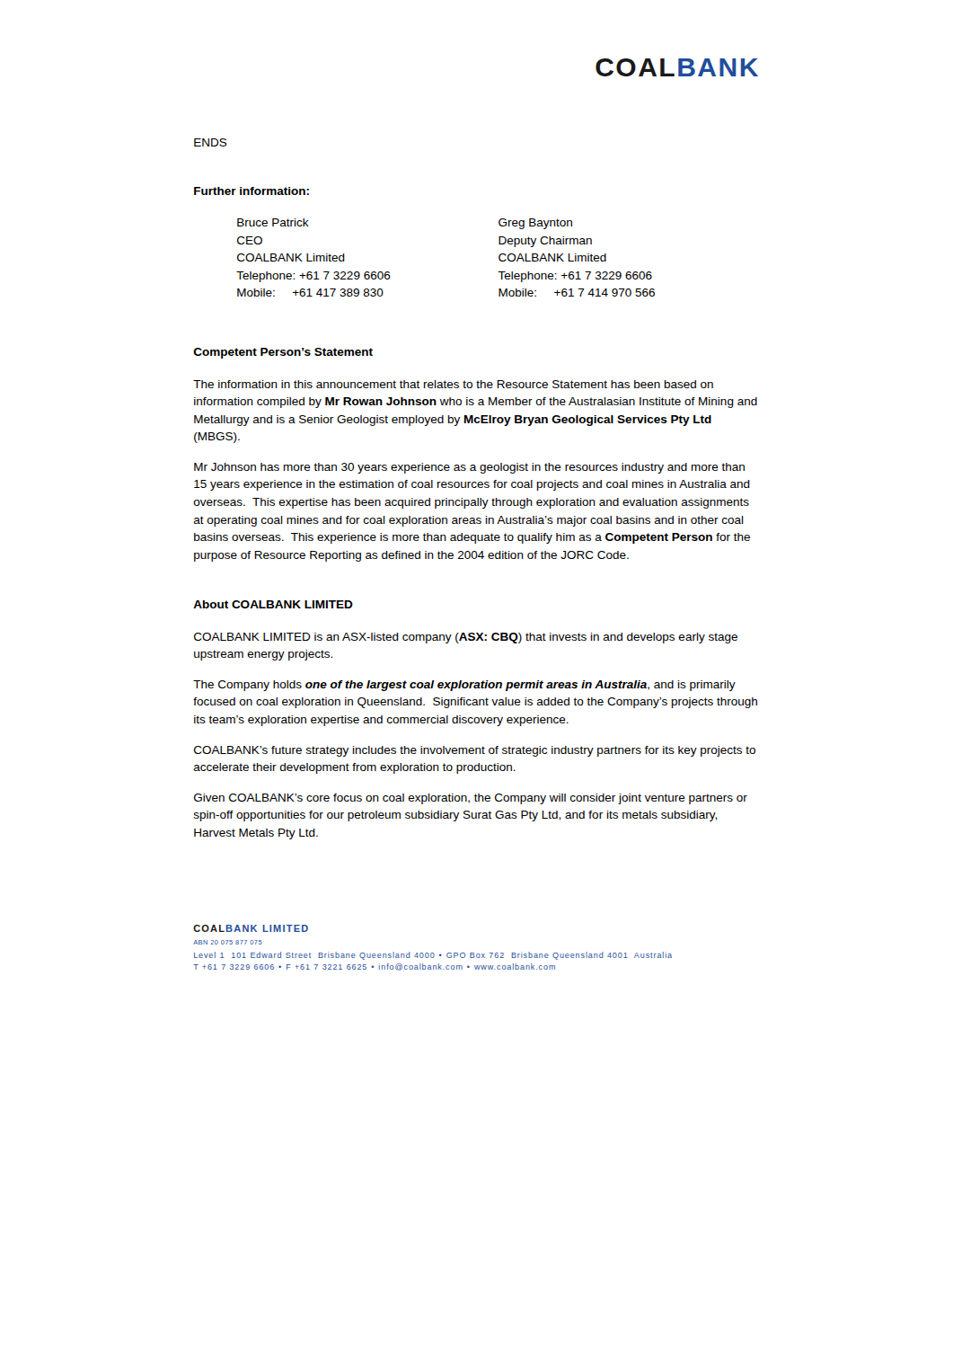COAL BANK
ENDS
Further information:
| Bruce Patrick | Greg Baynton |
| CEO | Deputy Chairman |
| COALBANK Limited | COALBANK Limited |
| Telephone: +61 7 3229 6606 | Telephone: +61 7 3229 6606 |
| Mobile: +61 417 389 830 | Mobile: +61 7 414 970 566 |
Competent Person’s Statement
The information in this announcement that relates to the Resource Statement has been based on information compiled by Mr Rowan Johnson who is a Member of the Australasian Institute of Mining and Metallurgy and is a Senior Geologist employed by McElroy Bryan Geological Services Pty Ltd (MBGS).
Mr Johnson has more than 30 years experience as a geologist in the resources industry and more than 15 years experience in the estimation of coal resources for coal projects and coal mines in Australia and overseas. This expertise has been acquired principally through exploration and evaluation assignments at operating coal mines and for coal exploration areas in Australia’s major coal basins and in other coal basins overseas. This experience is more than adequate to qualify him as a Competent Person for the purpose of Resource Reporting as defined in the 2004 edition of the JORC Code.
About COALBANK LIMITED
COALBANK LIMITED is an ASX-listed company (ASX: CBQ) that invests in and develops early stage upstream energy projects.
The Company holds one of the largest coal exploration permit areas in Australia, and is primarily focused on coal exploration in Queensland. Significant value is added to the Company’s projects through its team’s exploration expertise and commercial discovery experience.
COALBANK’s future strategy includes the involvement of strategic industry partners for its key projects to accelerate their development from exploration to production.
Given COALBANK’s core focus on coal exploration, the Company will consider joint venture partners or spin-off opportunities for our petroleum subsidiary Surat Gas Pty Ltd, and for its metals subsidiary, Harvest Metals Pty Ltd.
COAL BANK LIMITED
ABN 20 075 877 075
Level 1 101 Edward Street Brisbane Queensland 4000•GPO Box 762 Brisbane Queensland 4001 Australia
T +61 7 3229 6606•F +61 7 3221 6625•info@coalbank.com•www.coalbank.com